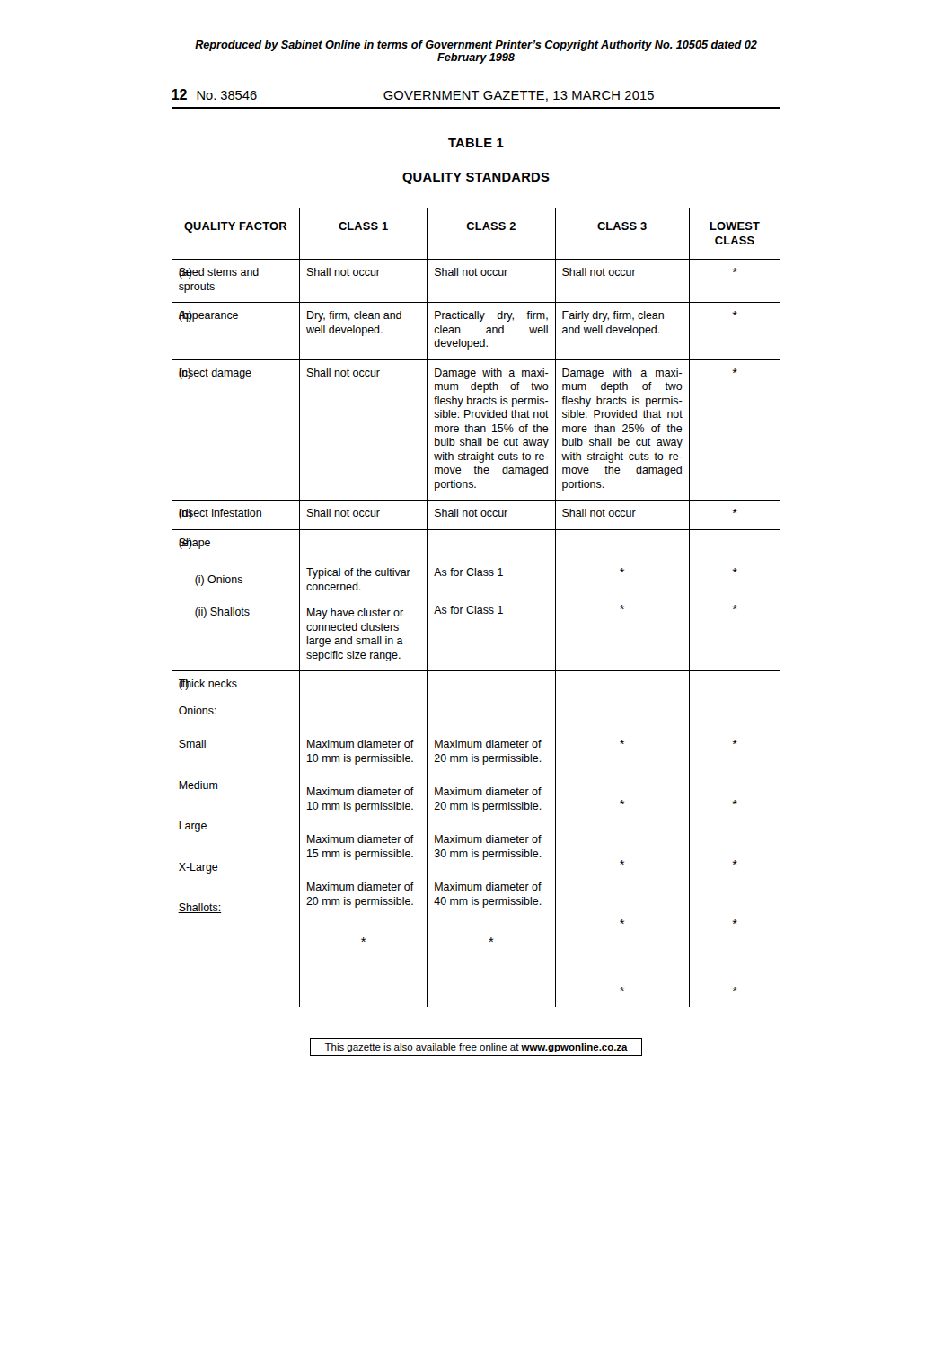Reproduced by Sabinet Online in terms of Government Printer’s Copyright Authority No. 10505 dated 02 February 1998
12 No. 38546
GOVERNMENT GAZETTE, 13 MARCH 2015
TABLE 1
QUALITY STANDARDS
| QUALITY FACTOR | CLASS 1 | CLASS 2 | CLASS 3 | LOWEST CLASS |
| --- | --- | --- | --- | --- |
| (a) Seed stems and sprouts | Shall not occur | Shall not occur | Shall not occur | * |
| (b) Appearance | Dry, firm, clean and well developed. | Practically dry, firm, clean and well developed. | Fairly dry, firm, clean and well developed. | * |
| (c) Insect damage | Shall not occur | Damage with a maximum depth of two fleshy bracts is permissible: Provided that not more than 15% of the bulb shall be cut away with straight cuts to remove the damaged portions. | Damage with a maximum depth of two fleshy bracts is permissible: Provided that not more than 25% of the bulb shall be cut away with straight cuts to remove the damaged portions. | * |
| (d) Insect infestation | Shall not occur | Shall not occur | Shall not occur | * |
| (e) Shape (i) Onions (ii) Shallots | Typical of the cultivar concerned. May have cluster or connected clusters large and small in a sepcific size range. | As for Class 1 As for Class 1 | * * | * * |
| (f) Thick necks Onions: Small Medium Large X-Large Shallots: | Maximum diameter of 10 mm is permissible. Maximum diameter of 10 mm is permissible. Maximum diameter of 15 mm is permissible. Maximum diameter of 20 mm is permissible. * | Maximum diameter of 20 mm is permissible. Maximum diameter of 20 mm is permissible. Maximum diameter of 30 mm is permissible. Maximum diameter of 40 mm is permissible. * | * * * * * | * * * * * |
This gazette is also available free online at www.gpwonline.co.za